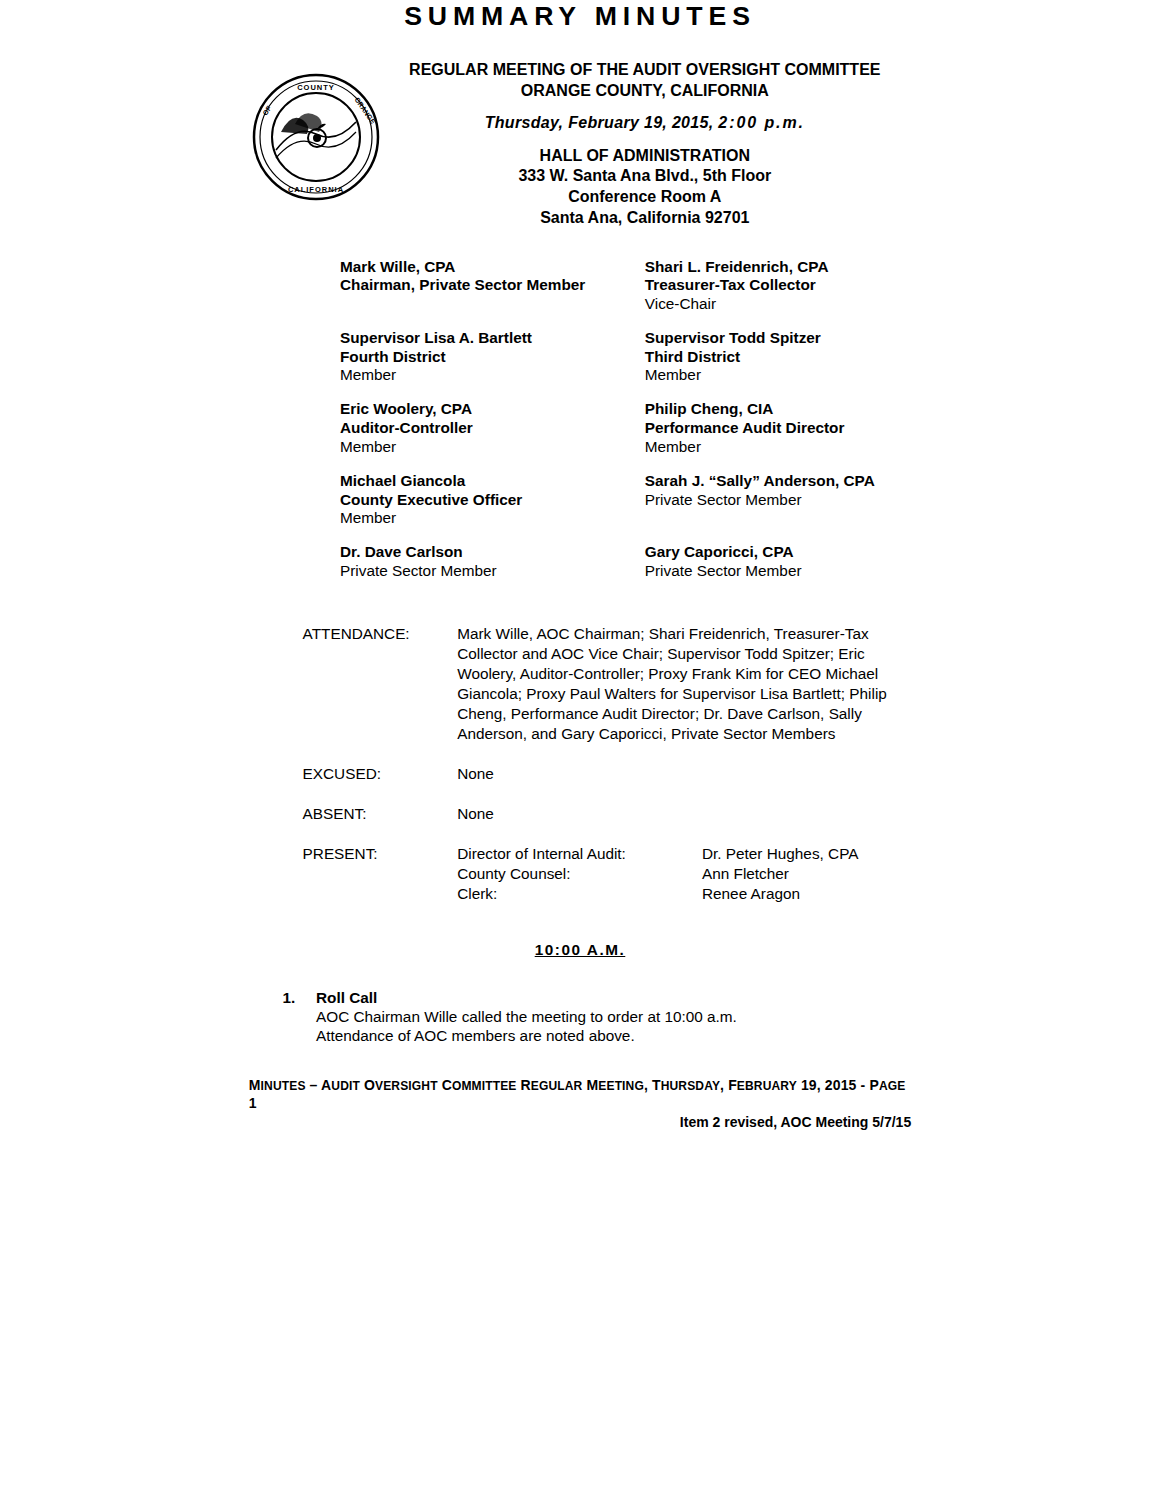SUMMARY MINUTES
COUNTY CALIFORNIA ORANGE OF
REGULAR MEETING OF THE AUDIT OVERSIGHT COMMITTEE
ORANGE COUNTY, CALIFORNIA
Thursday, February 19, 2015, 2:00 p.m.
HALL OF ADMINISTRATION
333 W. Santa Ana Blvd., 5th Floor
Conference Room A
Santa Ana, California 92701
| Mark Wille, CPA Chairman, Private Sector Member | Shari L. Freidenrich, CPA Treasurer-Tax Collector Vice-Chair |
| Supervisor Lisa A. Bartlett Fourth District Member | Supervisor Todd Spitzer Third District Member |
| Eric Woolery, CPA Auditor-Controller Member | Philip Cheng, CIA Performance Audit Director Member |
| Michael Giancola County Executive Officer Member | Sarah J. “Sally” Anderson, CPA Private Sector Member |
| Dr. Dave Carlson Private Sector Member | Gary Caporicci, CPA Private Sector Member |
| ATTENDANCE: | Mark Wille, AOC Chairman; Shari Freidenrich, Treasurer-Tax Collector and AOC Vice Chair; Supervisor Todd Spitzer; Eric Woolery, Auditor-Controller; Proxy Frank Kim for CEO Michael Giancola; Proxy Paul Walters for Supervisor Lisa Bartlett; Philip Cheng, Performance Audit Director; Dr. Dave Carlson, Sally Anderson, and Gary Caporicci, Private Sector Members |
| EXCUSED: | None |
| ABSENT: | None |
| PRESENT: | / Director of Internal Audit: / Dr. Peter Hughes, CPA / / County Counsel: / Ann Fletcher / / Clerk: / Renee Aragon / |
10:00 A.M.
1.
Roll Call
AOC Chairman Wille called the meeting to order at 10:00 a.m.
Attendance of AOC members are noted above.
MINUTES – AUDIT OVERSIGHT COMMITTEE REGULAR MEETING, THURSDAY, FEBRUARY 19, 2015 - PAGE 1
Item 2 revised, AOC Meeting 5/7/15